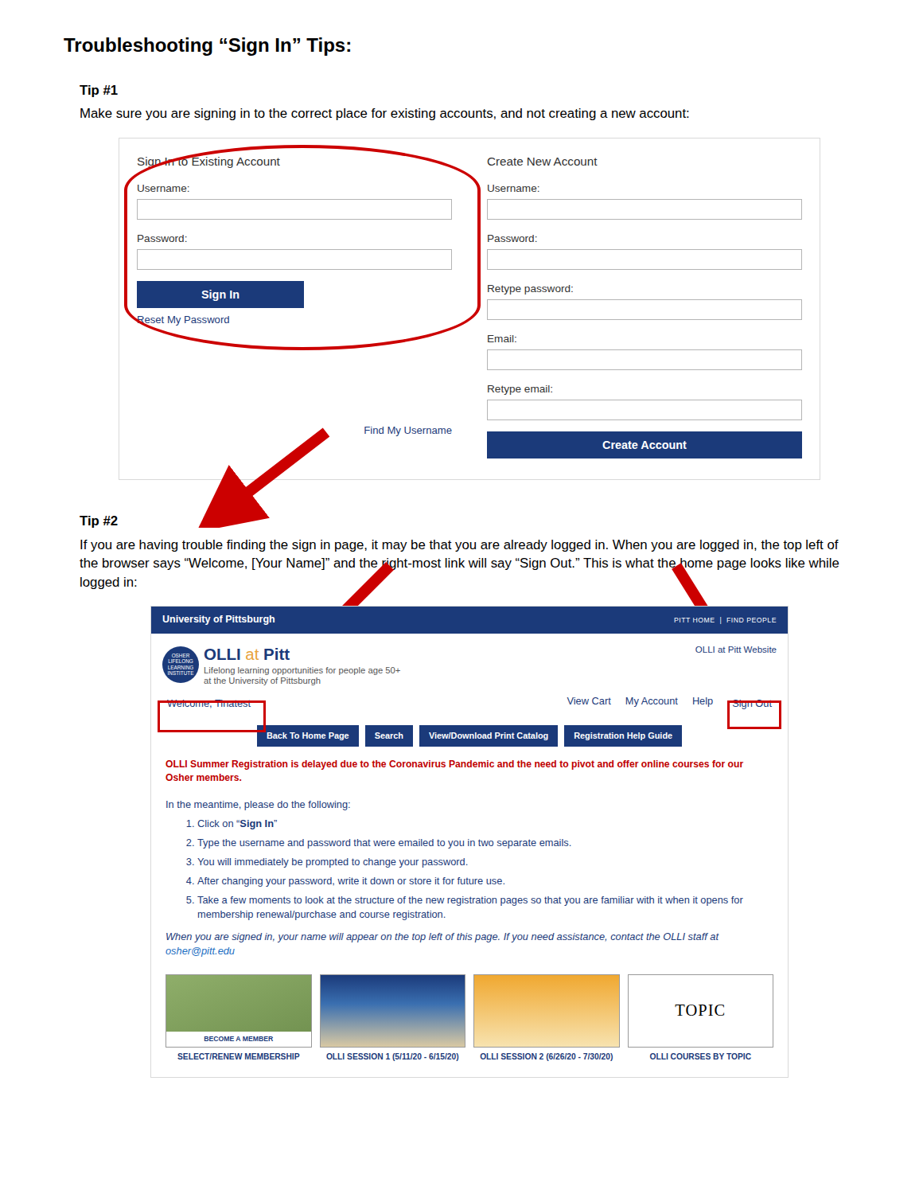Troubleshooting “Sign In” Tips:
Tip #1
Make sure you are signing in to the correct place for existing accounts, and not creating a new account:
Sign In to Existing Account
Username:
Password:
Sign In
Reset My Password
Find My Username
Create New Account
Username:
Password:
Retype password:
Email:
Retype email:
Create Account
Tip #2
If you are having trouble finding the sign in page, it may be that you are already logged in. When you are logged in, the top left of the browser says “Welcome, [Your Name]” and the right-most link will say “Sign Out.” This is what the home page looks like while logged in:
University of Pittsburgh PITT HOME | FIND PEOPLE
OSHER
LIFELONG
LEARNING
INSTITUTE
OLLI at Pitt Lifelong learning opportunities for people age 50+
at the University of Pittsburgh
OLLI at Pitt Website
Welcome, Tinatest
View Cart My Account Help Sign Out
Back To Home Page
Search
View/Download Print Catalog
Registration Help Guide
OLLI Summer Registration is delayed due to the Coronavirus Pandemic and the need to pivot and offer online courses for our Osher members.
In the meantime, please do the following:
Click on “Sign In”
Type the username and password that were emailed to you in two separate emails.
You will immediately be prompted to change your password.
After changing your password, write it down or store it for future use.
Take a few moments to look at the structure of the new registration pages so that you are familiar with it when it opens for membership renewal/purchase and course registration.
When you are signed in, your name will appear on the top left of this page. If you need assistance, contact the OLLI staff at osher@pitt.edu
BECOME A MEMBER
SELECT/RENEW MEMBERSHIP
OLLI SESSION 1 (5/11/20 - 6/15/20)
OLLI SESSION 2 (6/26/20 - 7/30/20)
TOPIC
OLLI COURSES BY TOPIC